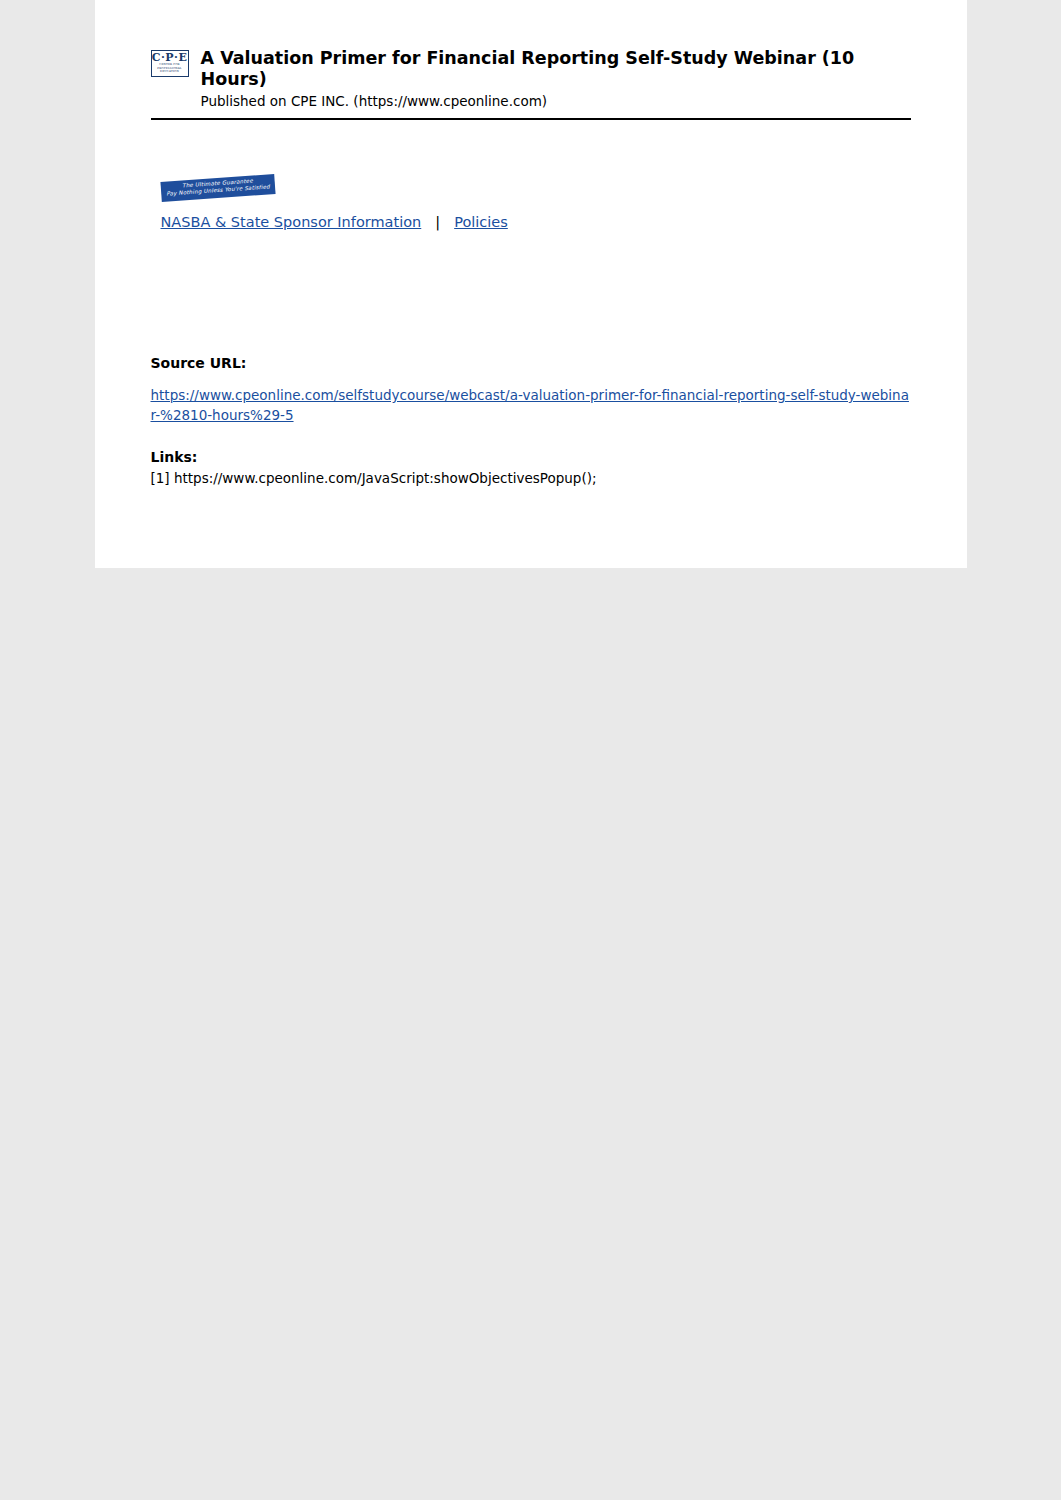C·P·E CENTER FOR PROFESSIONAL EDUCATION
A Valuation Primer for Financial Reporting Self-Study Webinar (10 Hours)
Published on CPE INC. (https://www.cpeonline.com)
The Ultimate Guarantee Pay Nothing Unless You're Satisfied
NASBA & State Sponsor Information|Policies
Source URL:
https://www.cpeonline.com/selfstudycourse/webcast/a-valuation-primer-for-financial-reporting-self-study-webinar-%2810-hours%29-5
Links:
[1] https://www.cpeonline.com/JavaScript:showObjectivesPopup();